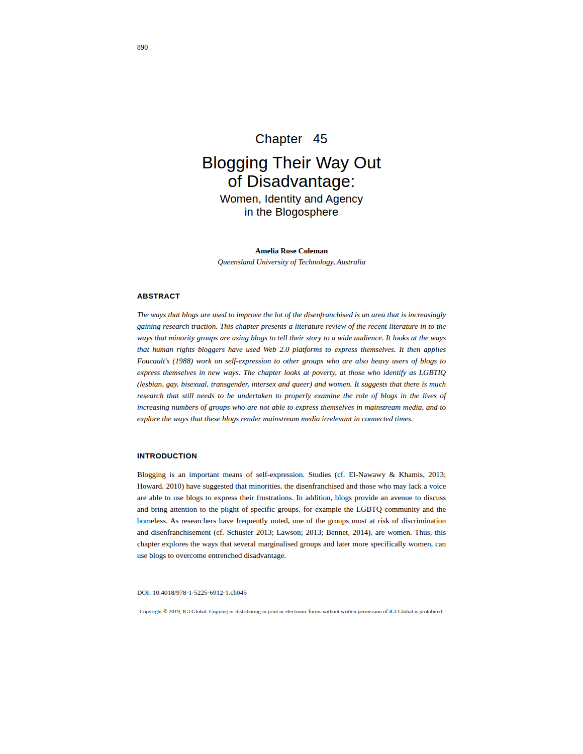890
Chapter45
Blogging Their Way Out
of Disadvantage:
Women, Identity and Agency
in the Blogosphere
Amelia Rose Coleman
Queensland University of Technology, Australia
ABSTRACT
The ways that blogs are used to improve the lot of the disenfranchised is an area that is increasingly gaining research traction. This chapter presents a literature review of the recent literature in to the ways that minority groups are using blogs to tell their story to a wide audience. It looks at the ways that human rights bloggers have used Web 2.0 platforms to express themselves. It then applies Foucault's (1988) work on self-expression to other groups who are also heavy users of blogs to express themselves in new ways. The chapter looks at poverty, at those who identify as LGBTIQ (lesbian, gay, bisexual, transgender, intersex and queer) and women. It suggests that there is much research that still needs to be undertaken to properly examine the role of blogs in the lives of increasing numbers of groups who are not able to express themselves in mainstream media, and to explore the ways that these blogs render mainstream media irrelevant in connected times.
INTRODUCTION
Blogging is an important means of self-expression. Studies (cf. El-Nawawy & Khamis, 2013; Howard, 2010) have suggested that minorities, the disenfranchised and those who may lack a voice are able to use blogs to express their frustrations. In addition, blogs provide an avenue to discuss and bring attention to the plight of specific groups, for example the LGBTQ community and the homeless. As researchers have frequently noted, one of the groups most at risk of discrimination and disenfranchisement (cf. Schuster 2013; Lawson; 2013; Bennet, 2014), are women. Thus, this chapter explores the ways that several marginalised groups and later more specifically women, can use blogs to overcome entrenched disadvantage.
DOI: 10.4018/978-1-5225-6912-1.ch045
Copyright © 2019, IGI Global. Copying or distributing in print or electronic forms without written permission of IGI Global is prohibited.